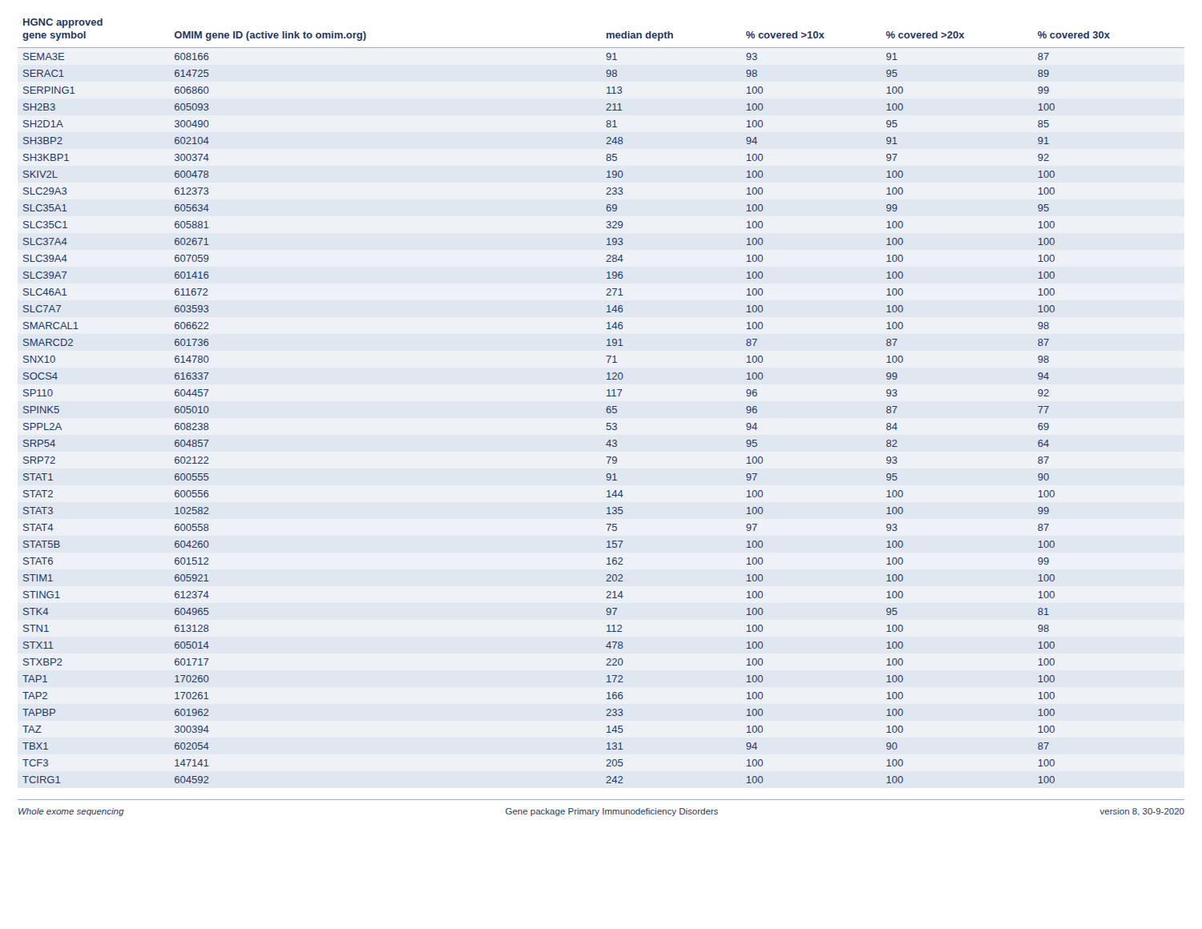Coverage statistics per gene
| HGNC approved gene symbol | OMIM gene ID (active link to omim.org) | median depth | % covered >10x | % covered >20x | % covered 30x |
| --- | --- | --- | --- | --- | --- |
| SEMA3E | 608166 | 91 | 93 | 91 | 87 |
| SERAC1 | 614725 | 98 | 98 | 95 | 89 |
| SERPING1 | 606860 | 113 | 100 | 100 | 99 |
| SH2B3 | 605093 | 211 | 100 | 100 | 100 |
| SH2D1A | 300490 | 81 | 100 | 95 | 85 |
| SH3BP2 | 602104 | 248 | 94 | 91 | 91 |
| SH3KBP1 | 300374 | 85 | 100 | 97 | 92 |
| SKIV2L | 600478 | 190 | 100 | 100 | 100 |
| SLC29A3 | 612373 | 233 | 100 | 100 | 100 |
| SLC35A1 | 605634 | 69 | 100 | 99 | 95 |
| SLC35C1 | 605881 | 329 | 100 | 100 | 100 |
| SLC37A4 | 602671 | 193 | 100 | 100 | 100 |
| SLC39A4 | 607059 | 284 | 100 | 100 | 100 |
| SLC39A7 | 601416 | 196 | 100 | 100 | 100 |
| SLC46A1 | 611672 | 271 | 100 | 100 | 100 |
| SLC7A7 | 603593 | 146 | 100 | 100 | 100 |
| SMARCAL1 | 606622 | 146 | 100 | 100 | 98 |
| SMARCD2 | 601736 | 191 | 87 | 87 | 87 |
| SNX10 | 614780 | 71 | 100 | 100 | 98 |
| SOCS4 | 616337 | 120 | 100 | 99 | 94 |
| SP110 | 604457 | 117 | 96 | 93 | 92 |
| SPINK5 | 605010 | 65 | 96 | 87 | 77 |
| SPPL2A | 608238 | 53 | 94 | 84 | 69 |
| SRP54 | 604857 | 43 | 95 | 82 | 64 |
| SRP72 | 602122 | 79 | 100 | 93 | 87 |
| STAT1 | 600555 | 91 | 97 | 95 | 90 |
| STAT2 | 600556 | 144 | 100 | 100 | 100 |
| STAT3 | 102582 | 135 | 100 | 100 | 99 |
| STAT4 | 600558 | 75 | 97 | 93 | 87 |
| STAT5B | 604260 | 157 | 100 | 100 | 100 |
| STAT6 | 601512 | 162 | 100 | 100 | 99 |
| STIM1 | 605921 | 202 | 100 | 100 | 100 |
| STING1 | 612374 | 214 | 100 | 100 | 100 |
| STK4 | 604965 | 97 | 100 | 95 | 81 |
| STN1 | 613128 | 112 | 100 | 100 | 98 |
| STX11 | 605014 | 478 | 100 | 100 | 100 |
| STXBP2 | 601717 | 220 | 100 | 100 | 100 |
| TAP1 | 170260 | 172 | 100 | 100 | 100 |
| TAP2 | 170261 | 166 | 100 | 100 | 100 |
| TAPBP | 601962 | 233 | 100 | 100 | 100 |
| TAZ | 300394 | 145 | 100 | 100 | 100 |
| TBX1 | 602054 | 131 | 94 | 90 | 87 |
| TCF3 | 147141 | 205 | 100 | 100 | 100 |
| TCIRG1 | 604592 | 242 | 100 | 100 | 100 |
Whole exome sequencing
Gene package Primary Immunodeficiency Disorders
version 8, 30-9-2020